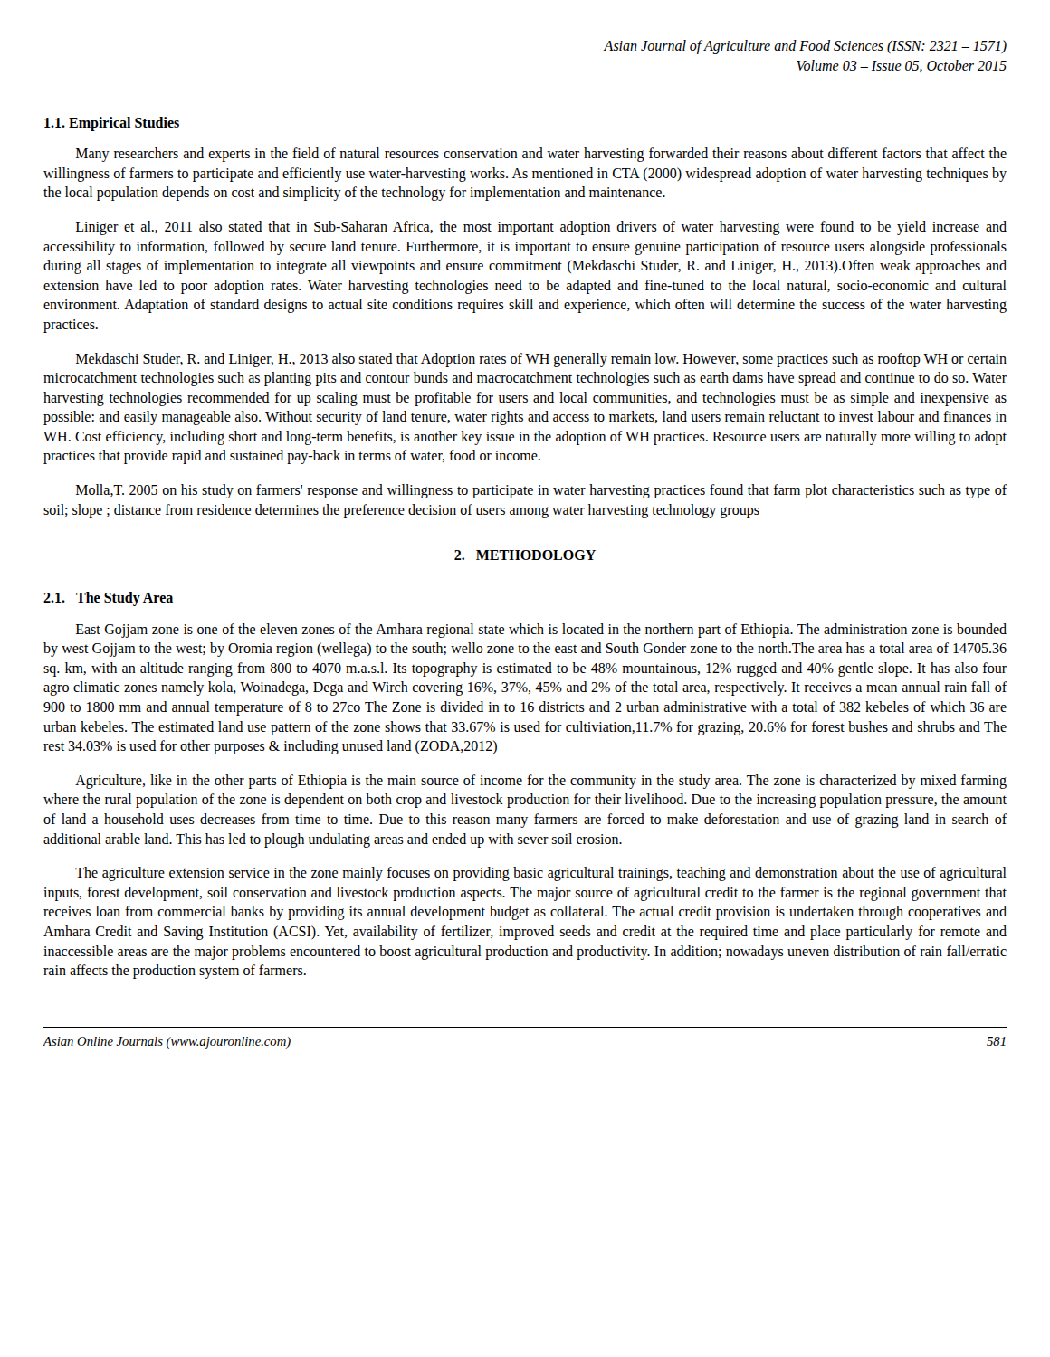Asian Journal of Agriculture and Food Sciences (ISSN: 2321 – 1571)
Volume 03 – Issue 05, October 2015
1.1. Empirical Studies
Many researchers and experts in the field of natural resources conservation and water harvesting forwarded their reasons about different factors that affect the willingness of farmers to participate and efficiently use water-harvesting works. As mentioned in CTA (2000) widespread adoption of water harvesting techniques by the local population depends on cost and simplicity of the technology for implementation and maintenance.
Liniger et al., 2011 also stated that in Sub-Saharan Africa, the most important adoption drivers of water harvesting were found to be yield increase and accessibility to information, followed by secure land tenure. Furthermore, it is important to ensure genuine participation of resource users alongside professionals during all stages of implementation to integrate all viewpoints and ensure commitment (Mekdaschi Studer, R. and Liniger, H., 2013).Often weak approaches and extension have led to poor adoption rates. Water harvesting technologies need to be adapted and fine-tuned to the local natural, socio-economic and cultural environment. Adaptation of standard designs to actual site conditions requires skill and experience, which often will determine the success of the water harvesting practices.
Mekdaschi Studer, R. and Liniger, H., 2013 also stated that Adoption rates of WH generally remain low. However, some practices such as rooftop WH or certain microcatchment technologies such as planting pits and contour bunds and macrocatchment technologies such as earth dams have spread and continue to do so. Water harvesting technologies recommended for up scaling must be profitable for users and local communities, and technologies must be as simple and inexpensive as possible: and easily manageable also. Without security of land tenure, water rights and access to markets, land users remain reluctant to invest labour and finances in WH. Cost efficiency, including short and long-term benefits, is another key issue in the adoption of WH practices. Resource users are naturally more willing to adopt practices that provide rapid and sustained pay-back in terms of water, food or income.
Molla,T. 2005 on his study on farmers' response and willingness to participate in water harvesting practices found that farm plot characteristics such as type of soil; slope ; distance from residence determines the preference decision of users among water harvesting technology groups
2. METHODOLOGY
2.1. The Study Area
East Gojjam zone is one of the eleven zones of the Amhara regional state which is located in the northern part of Ethiopia. The administration zone is bounded by west Gojjam to the west; by Oromia region (wellega) to the south; wello zone to the east and South Gonder zone to the north.The area has a total area of 14705.36 sq. km, with an altitude ranging from 800 to 4070 m.a.s.l. Its topography is estimated to be 48% mountainous, 12% rugged and 40% gentle slope. It has also four agro climatic zones namely kola, Woinadega, Dega and Wirch covering 16%, 37%, 45% and 2% of the total area, respectively. It receives a mean annual rain fall of 900 to 1800 mm and annual temperature of 8 to 27co The Zone is divided in to 16 districts and 2 urban administrative with a total of 382 kebeles of which 36 are urban kebeles. The estimated land use pattern of the zone shows that 33.67% is used for cultiviation,11.7% for grazing, 20.6% for forest bushes and shrubs and The rest 34.03% is used for other purposes & including unused land (ZODA,2012)
Agriculture, like in the other parts of Ethiopia is the main source of income for the community in the study area. The zone is characterized by mixed farming where the rural population of the zone is dependent on both crop and livestock production for their livelihood. Due to the increasing population pressure, the amount of land a household uses decreases from time to time. Due to this reason many farmers are forced to make deforestation and use of grazing land in search of additional arable land. This has led to plough undulating areas and ended up with sever soil erosion.
The agriculture extension service in the zone mainly focuses on providing basic agricultural trainings, teaching and demonstration about the use of agricultural inputs, forest development, soil conservation and livestock production aspects. The major source of agricultural credit to the farmer is the regional government that receives loan from commercial banks by providing its annual development budget as collateral. The actual credit provision is undertaken through cooperatives and Amhara Credit and Saving Institution (ACSI). Yet, availability of fertilizer, improved seeds and credit at the required time and place particularly for remote and inaccessible areas are the major problems encountered to boost agricultural production and productivity. In addition; nowadays uneven distribution of rain fall/erratic rain affects the production system of farmers.
Asian Online Journals (www.ajouronline.com) 581